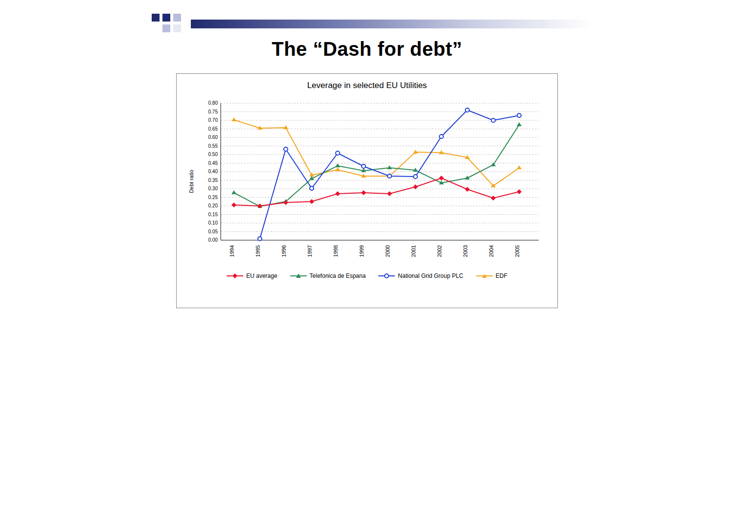The “Dash for debt”
Leverage in selected EU Utilities
Debt ratio
0.80 0.75 0.70 0.65 0.60 0.55 0.50 0.45 0.40 0.35 0.30 0.25 0.20 0.15 0.10 0.05 0.00 1994 1995 1996 1997 1998 1999 2000 2001 2002 2003 2004 2005
EU average
Telefonica de Espana
National Grid Group PLC
EDF